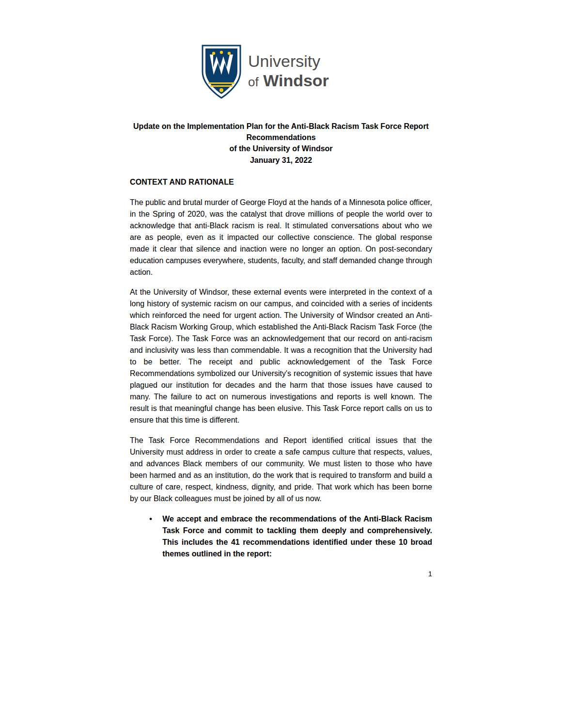University of Windsor
Update on the Implementation Plan for the Anti-Black Racism Task Force Report
Recommendations
of the University of Windsor
January 31, 2022
CONTEXT AND RATIONALE
The public and brutal murder of George Floyd at the hands of a Minnesota police officer, in the Spring of 2020, was the catalyst that drove millions of people the world over to acknowledge that anti-Black racism is real. It stimulated conversations about who we are as people, even as it impacted our collective conscience. The global response made it clear that silence and inaction were no longer an option. On post-secondary education campuses everywhere, students, faculty, and staff demanded change through action.
At the University of Windsor, these external events were interpreted in the context of a long history of systemic racism on our campus, and coincided with a series of incidents which reinforced the need for urgent action. The University of Windsor created an Anti-Black Racism Working Group, which established the Anti-Black Racism Task Force (the Task Force). The Task Force was an acknowledgement that our record on anti-racism and inclusivity was less than commendable. It was a recognition that the University had to be better. The receipt and public acknowledgement of the Task Force Recommendations symbolized our University's recognition of systemic issues that have plagued our institution for decades and the harm that those issues have caused to many. The failure to act on numerous investigations and reports is well known. The result is that meaningful change has been elusive. This Task Force report calls on us to ensure that this time is different.
The Task Force Recommendations and Report identified critical issues that the University must address in order to create a safe campus culture that respects, values, and advances Black members of our community. We must listen to those who have been harmed and as an institution, do the work that is required to transform and build a culture of care, respect, kindness, dignity, and pride. That work which has been borne by our Black colleagues must be joined by all of us now.
We accept and embrace the recommendations of the Anti-Black Racism Task Force and commit to tackling them deeply and comprehensively. This includes the 41 recommendations identified under these 10 broad themes outlined in the report:
1